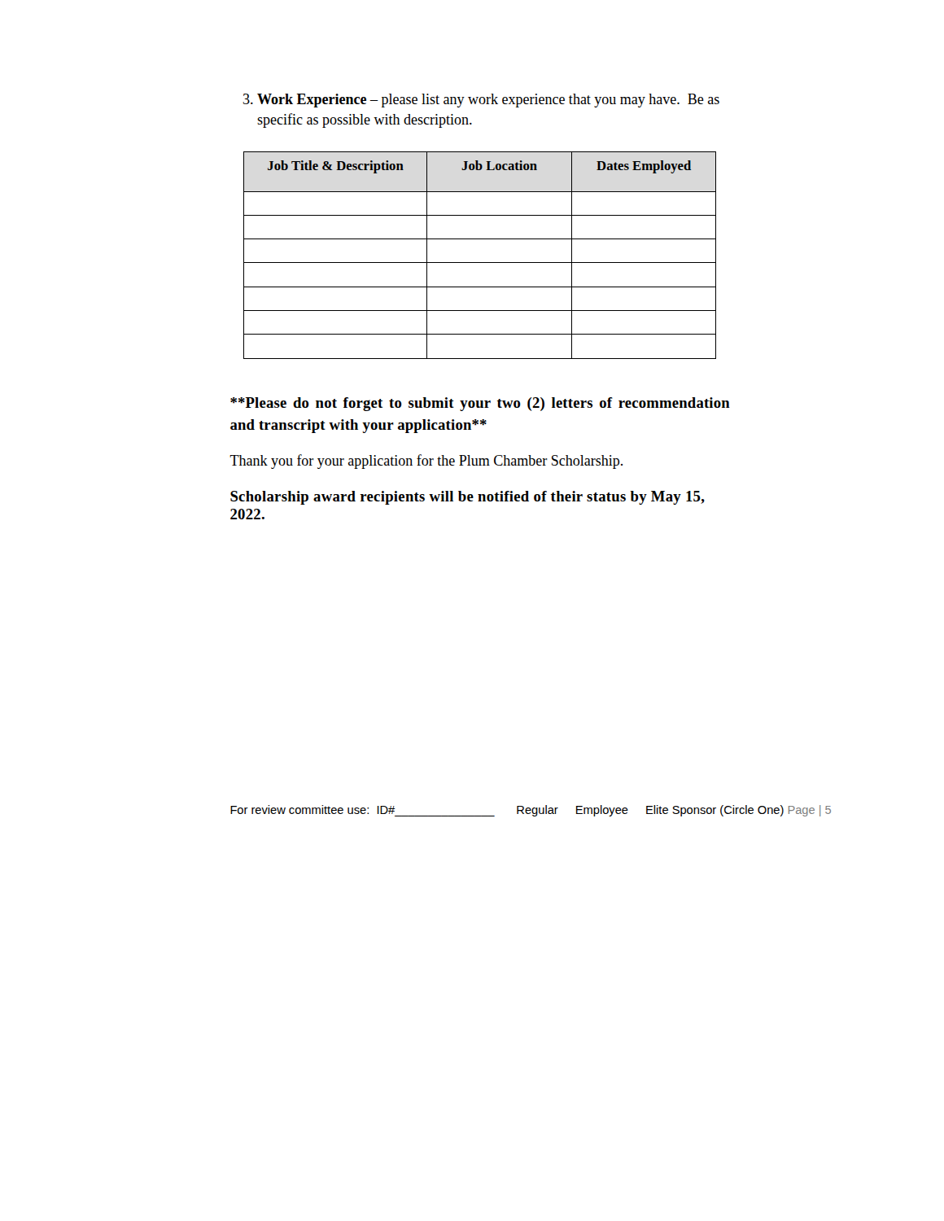Work Experience – please list any work experience that you may have. Be as specific as possible with description.
| Job Title & Description | Job Location | Dates Employed |
| --- | --- | --- |
**Please do not forget to submit your two (2) letters of recommendation and transcript with your application**
Thank you for your application for the Plum Chamber Scholarship.
Scholarship award recipients will be notified of their status by May 15, 2022.
For review committee use: ID#_______________ Regular Employee Elite Sponsor (Circle One) Page | 5